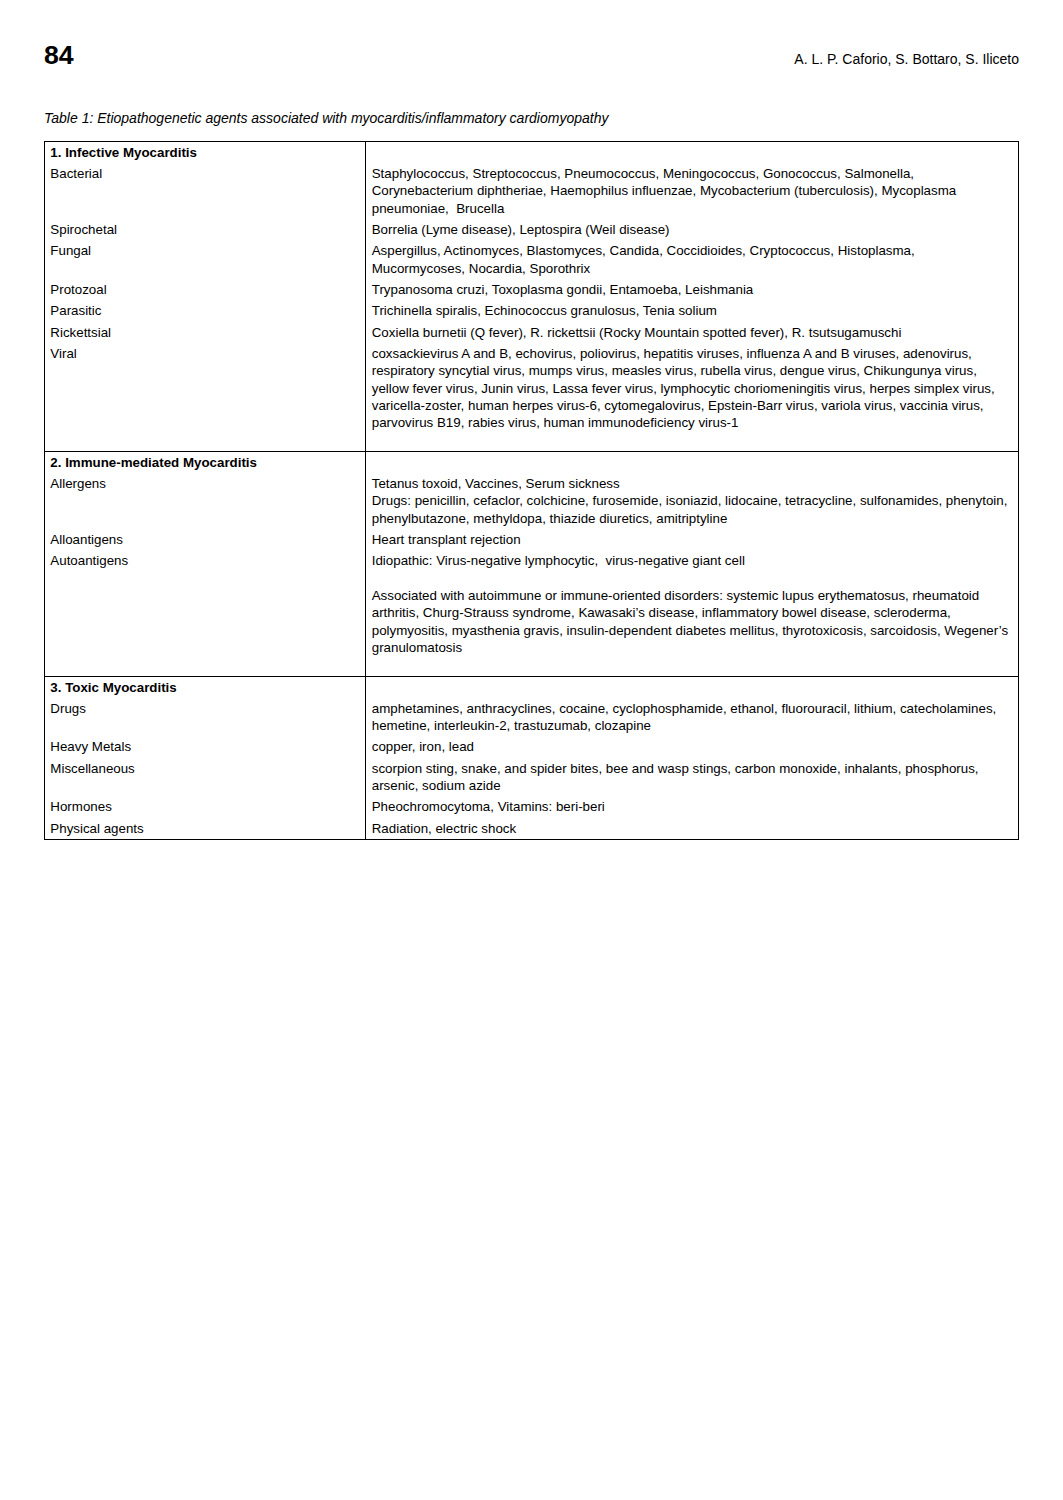84
A. L. P. Caforio, S. Bottaro, S. Iliceto
Table 1: Etiopathogenetic agents associated with myocarditis/inflammatory cardiomyopathy
| 1. Infective Myocarditis | |
| Bacterial | Staphylococcus, Streptococcus, Pneumococcus, Meningococcus, Gonococcus, Salmonella, Corynebacterium diphtheriae, Haemophilus influenzae, Mycobacterium (tuberculosis), Mycoplasma pneumoniae, Brucella |
| Spirochetal | Borrelia (Lyme disease), Leptospira (Weil disease) |
| Fungal | Aspergillus, Actinomyces, Blastomyces, Candida, Coccidioides, Cryptococcus, Histoplasma, Mucormycoses, Nocardia, Sporothrix |
| Protozoal | Trypanosoma cruzi, Toxoplasma gondii, Entamoeba, Leishmania |
| Parasitic | Trichinella spiralis, Echinococcus granulosus, Tenia solium |
| Rickettsial | Coxiella burnetii (Q fever), R. rickettsii (Rocky Mountain spotted fever), R. tsutsugamuschi |
| Viral | coxsackievirus A and B, echovirus, poliovirus, hepatitis viruses, influenza A and B viruses, adenovirus, respiratory syncytial virus, mumps virus, measles virus, rubella virus, dengue virus, Chikungunya virus, yellow fever virus, Junin virus, Lassa fever virus, lymphocytic choriomeningitis virus, herpes simplex virus, varicella-zoster, human herpes virus-6, cytomegalovirus, Epstein-Barr virus, variola virus, vaccinia virus, parvovirus B19, rabies virus, human immunodeficiency virus-1 |
| 2. Immune-mediated Myocarditis | |
| Allergens | Tetanus toxoid, Vaccines, Serum sickness Drugs: penicillin, cefaclor, colchicine, furosemide, isoniazid, lidocaine, tetracycline, sulfonamides, phenytoin, phenylbutazone, methyldopa, thiazide diuretics, amitriptyline |
| Alloantigens | Heart transplant rejection |
| Autoantigens | Idiopathic: Virus-negative lymphocytic, virus-negative giant cell Associated with autoimmune or immune-oriented disorders: systemic lupus erythematosus, rheumatoid arthritis, Churg-Strauss syndrome, Kawasaki’s disease, inflammatory bowel disease, scleroderma, polymyositis, myasthenia gravis, insulin-dependent diabetes mellitus, thyrotoxicosis, sarcoidosis, Wegener’s granulomatosis |
| 3. Toxic Myocarditis | |
| Drugs | amphetamines, anthracyclines, cocaine, cyclophosphamide, ethanol, fluorouracil, lithium, catecholamines, hemetine, interleukin-2, trastuzumab, clozapine |
| Heavy Metals | copper, iron, lead |
| Miscellaneous | scorpion sting, snake, and spider bites, bee and wasp stings, carbon monoxide, inhalants, phosphorus, arsenic, sodium azide |
| Hormones | Pheochromocytoma, Vitamins: beri-beri |
| Physical agents | Radiation, electric shock |